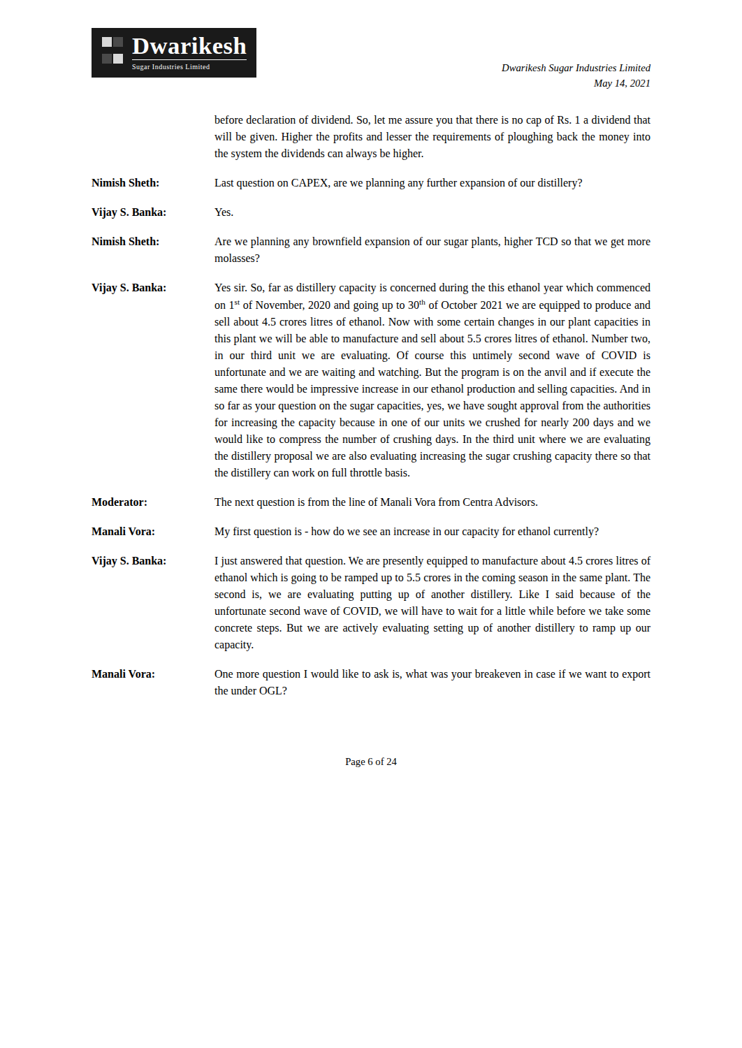Dwarikesh
Sugar Industries Limited
Dwarikesh Sugar Industries Limited
May 14, 2021
before declaration of dividend. So, let me assure you that there is no cap of Rs. 1 a dividend that will be given. Higher the profits and lesser the requirements of ploughing back the money into the system the dividends can always be higher.
| Nimish Sheth: | Last question on CAPEX, are we planning any further expansion of our distillery? |
| Vijay S. Banka: | Yes. |
| Nimish Sheth: | Are we planning any brownfield expansion of our sugar plants, higher TCD so that we get more molasses? |
| Vijay S. Banka: | Yes sir. So, far as distillery capacity is concerned during the this ethanol year which commenced on 1 st of November, 2020 and going up to 30 th of October 2021 we are equipped to produce and sell about 4.5 crores litres of ethanol. Now with some certain changes in our plant capacities in this plant we will be able to manufacture and sell about 5.5 crores litres of ethanol. Number two, in our third unit we are evaluating. Of course this untimely second wave of COVID is unfortunate and we are waiting and watching. But the program is on the anvil and if execute the same there would be impressive increase in our ethanol production and selling capacities. And in so far as your question on the sugar capacities, yes, we have sought approval from the authorities for increasing the capacity because in one of our units we crushed for nearly 200 days and we would like to compress the number of crushing days. In the third unit where we are evaluating the distillery proposal we are also evaluating increasing the sugar crushing capacity there so that the distillery can work on full throttle basis. |
| Moderator: | The next question is from the line of Manali Vora from Centra Advisors. |
| Manali Vora: | My first question is - how do we see an increase in our capacity for ethanol currently? |
| Vijay S. Banka: | I just answered that question. We are presently equipped to manufacture about 4.5 crores litres of ethanol which is going to be ramped up to 5.5 crores in the coming season in the same plant. The second is, we are evaluating putting up of another distillery. Like I said because of the unfortunate second wave of COVID, we will have to wait for a little while before we take some concrete steps. But we are actively evaluating setting up of another distillery to ramp up our capacity. |
| Manali Vora: | One more question I would like to ask is, what was your breakeven in case if we want to export the under OGL? |
Page 6 of 24